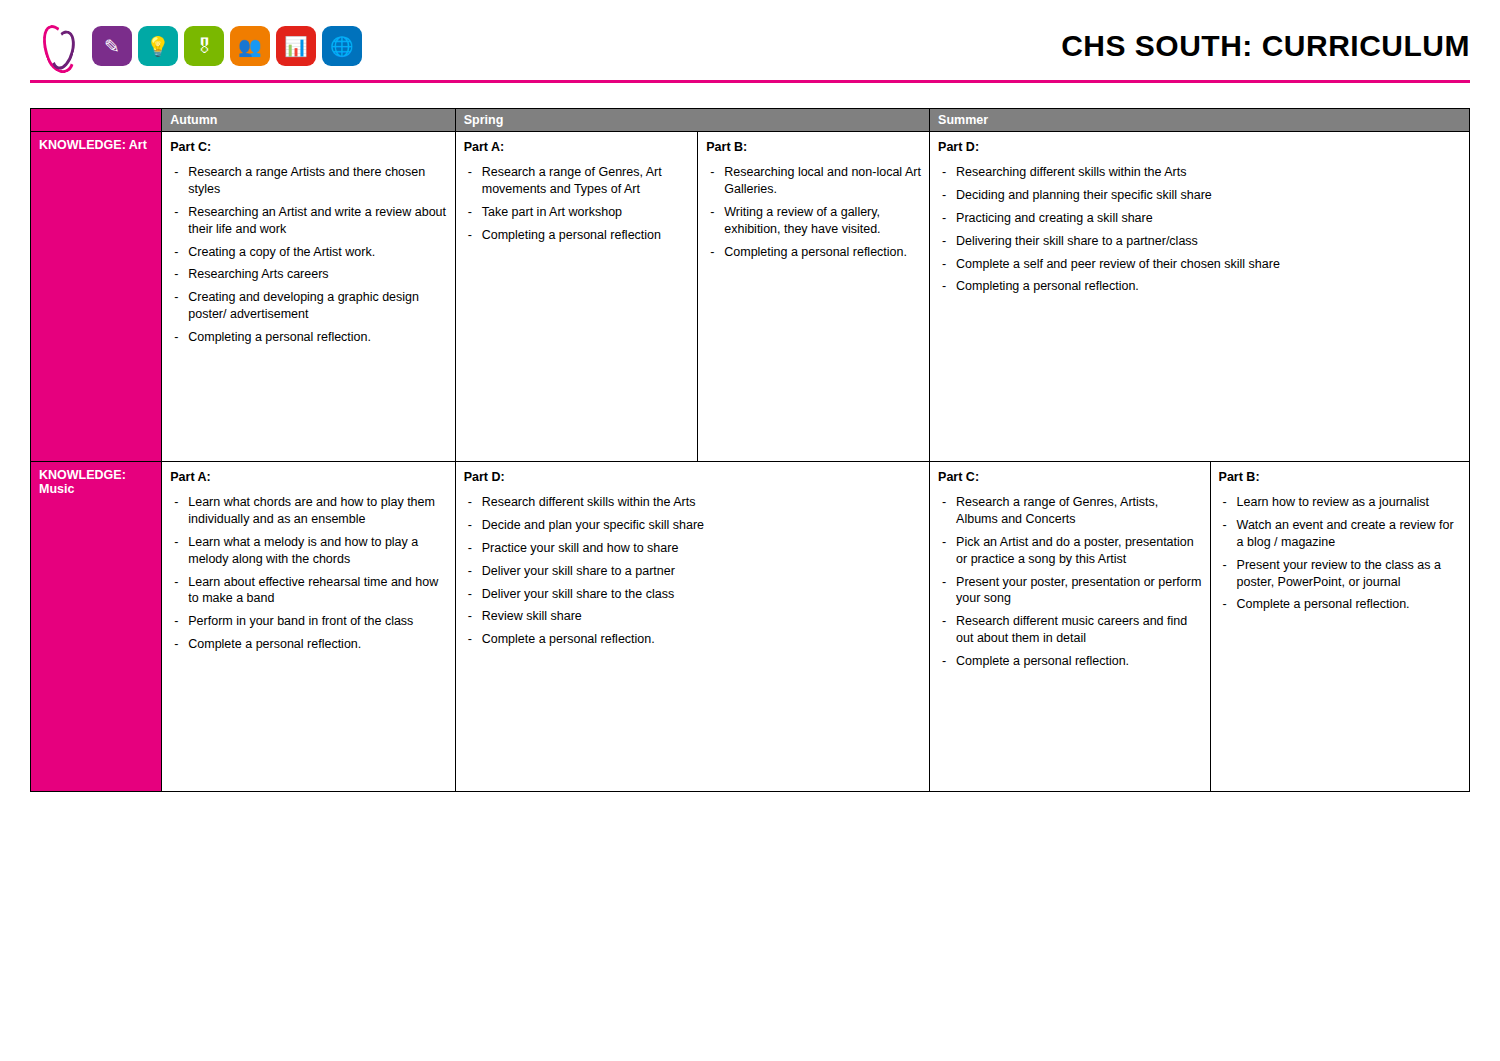✎
💡
🎖
👥
📊
🌐
CHS SOUTH: CURRICULUM
| | Autumn | Spring | Summer |
| --- | --- | --- | --- |
| KNOWLEDGE: Art | Part C: Research a range Artists and there chosen styles Researching an Artist and write a review about their life and work Creating a copy of the Artist work. Researching Arts careers Creating and developing a graphic design poster/ advertisement Completing a personal reflection. | Part A: Research a range of Genres, Art movements and Types of Art Take part in Art workshop Completing a personal reflection | Part B: Researching local and non-local Art Galleries. Writing a review of a gallery, exhibition, they have visited. Completing a personal reflection. | Part D: Researching different skills within the Arts Deciding and planning their specific skill share Practicing and creating a skill share Delivering their skill share to a partner/class Complete a self and peer review of their chosen skill share Completing a personal reflection. |
| KNOWLEDGE: Music | Part A: Learn what chords are and how to play them individually and as an ensemble Learn what a melody is and how to play a melody along with the chords Learn about effective rehearsal time and how to make a band Perform in your band in front of the class Complete a personal reflection. | Part D: Research different skills within the Arts Decide and plan your specific skill share Practice your skill and how to share Deliver your skill share to a partner Deliver your skill share to the class Review skill share Complete a personal reflection. | Part C: Research a range of Genres, Artists, Albums and Concerts Pick an Artist and do a poster, presentation or practice a song by this Artist Present your poster, presentation or perform your song Research different music careers and find out about them in detail Complete a personal reflection. | Part B: Learn how to review as a journalist Watch an event and create a review for a blog / magazine Present your review to the class as a poster, PowerPoint, or journal Complete a personal reflection. |